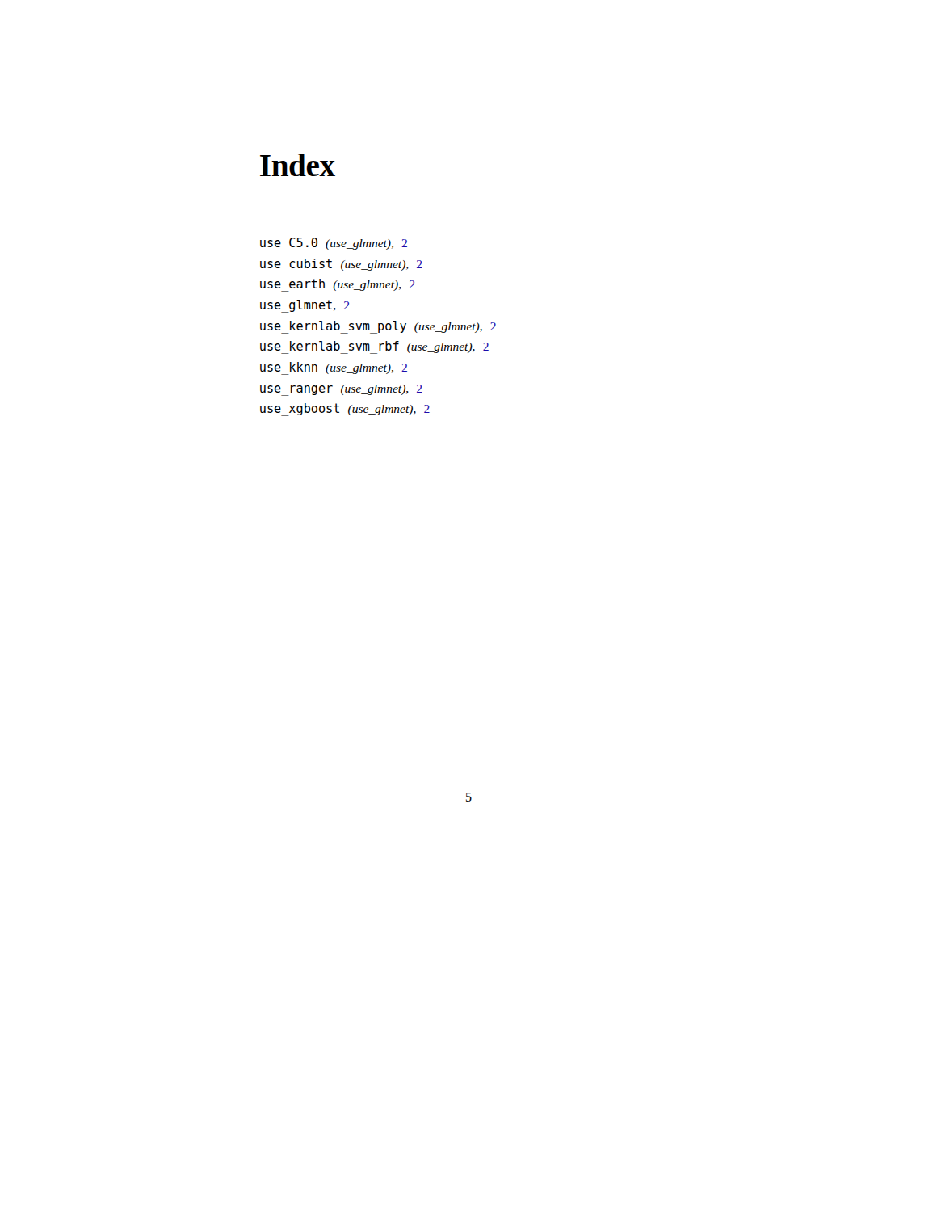Index
use_C5.0 (use_glmnet), 2
use_cubist (use_glmnet), 2
use_earth (use_glmnet), 2
use_glmnet, 2
use_kernlab_svm_poly (use_glmnet), 2
use_kernlab_svm_rbf (use_glmnet), 2
use_kknn (use_glmnet), 2
use_ranger (use_glmnet), 2
use_xgboost (use_glmnet), 2
5